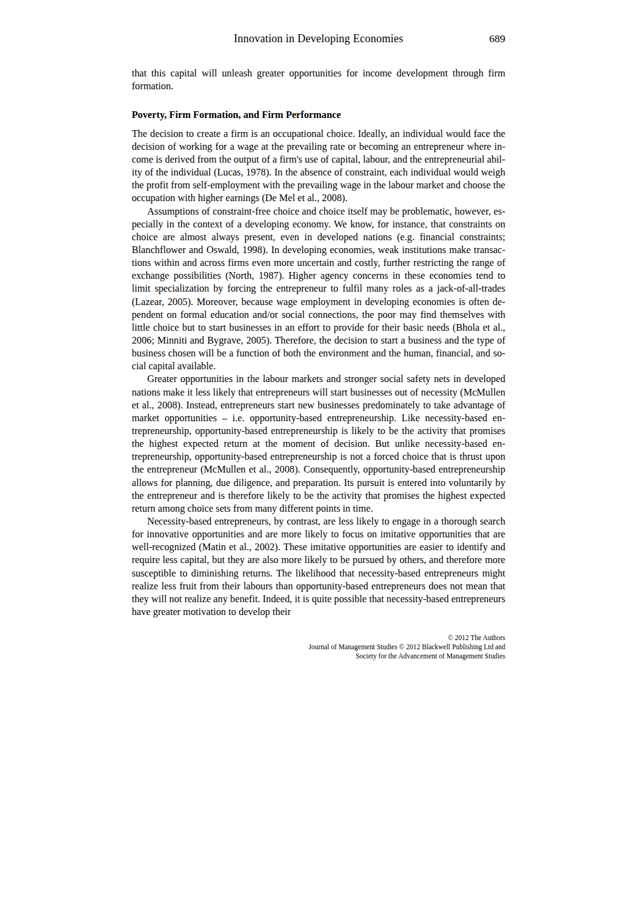Innovation in Developing Economies 689
that this capital will unleash greater opportunities for income development through firm formation.
Poverty, Firm Formation, and Firm Performance
The decision to create a firm is an occupational choice. Ideally, an individual would face the decision of working for a wage at the prevailing rate or becoming an entrepreneur where income is derived from the output of a firm's use of capital, labour, and the entrepreneurial ability of the individual (Lucas, 1978). In the absence of constraint, each individual would weigh the profit from self-employment with the prevailing wage in the labour market and choose the occupation with higher earnings (De Mel et al., 2008).
Assumptions of constraint-free choice and choice itself may be problematic, however, especially in the context of a developing economy. We know, for instance, that constraints on choice are almost always present, even in developed nations (e.g. financial constraints; Blanchflower and Oswald, 1998). In developing economies, weak institutions make transactions within and across firms even more uncertain and costly, further restricting the range of exchange possibilities (North, 1987). Higher agency concerns in these economies tend to limit specialization by forcing the entrepreneur to fulfil many roles as a jack-of-all-trades (Lazear, 2005). Moreover, because wage employment in developing economies is often dependent on formal education and/or social connections, the poor may find themselves with little choice but to start businesses in an effort to provide for their basic needs (Bhola et al., 2006; Minniti and Bygrave, 2005). Therefore, the decision to start a business and the type of business chosen will be a function of both the environment and the human, financial, and social capital available.
Greater opportunities in the labour markets and stronger social safety nets in developed nations make it less likely that entrepreneurs will start businesses out of necessity (McMullen et al., 2008). Instead, entrepreneurs start new businesses predominately to take advantage of market opportunities – i.e. opportunity-based entrepreneurship. Like necessity-based entrepreneurship, opportunity-based entrepreneurship is likely to be the activity that promises the highest expected return at the moment of decision. But unlike necessity-based entrepreneurship, opportunity-based entrepreneurship is not a forced choice that is thrust upon the entrepreneur (McMullen et al., 2008). Consequently, opportunity-based entrepreneurship allows for planning, due diligence, and preparation. Its pursuit is entered into voluntarily by the entrepreneur and is therefore likely to be the activity that promises the highest expected return among choice sets from many different points in time.
Necessity-based entrepreneurs, by contrast, are less likely to engage in a thorough search for innovative opportunities and are more likely to focus on imitative opportunities that are well-recognized (Matin et al., 2002). These imitative opportunities are easier to identify and require less capital, but they are also more likely to be pursued by others, and therefore more susceptible to diminishing returns. The likelihood that necessity-based entrepreneurs might realize less fruit from their labours than opportunity-based entrepreneurs does not mean that they will not realize any benefit. Indeed, it is quite possible that necessity-based entrepreneurs have greater motivation to develop their
© 2012 The Authors
Journal of Management Studies © 2012 Blackwell Publishing Ltd and
Society for the Advancement of Management Studies